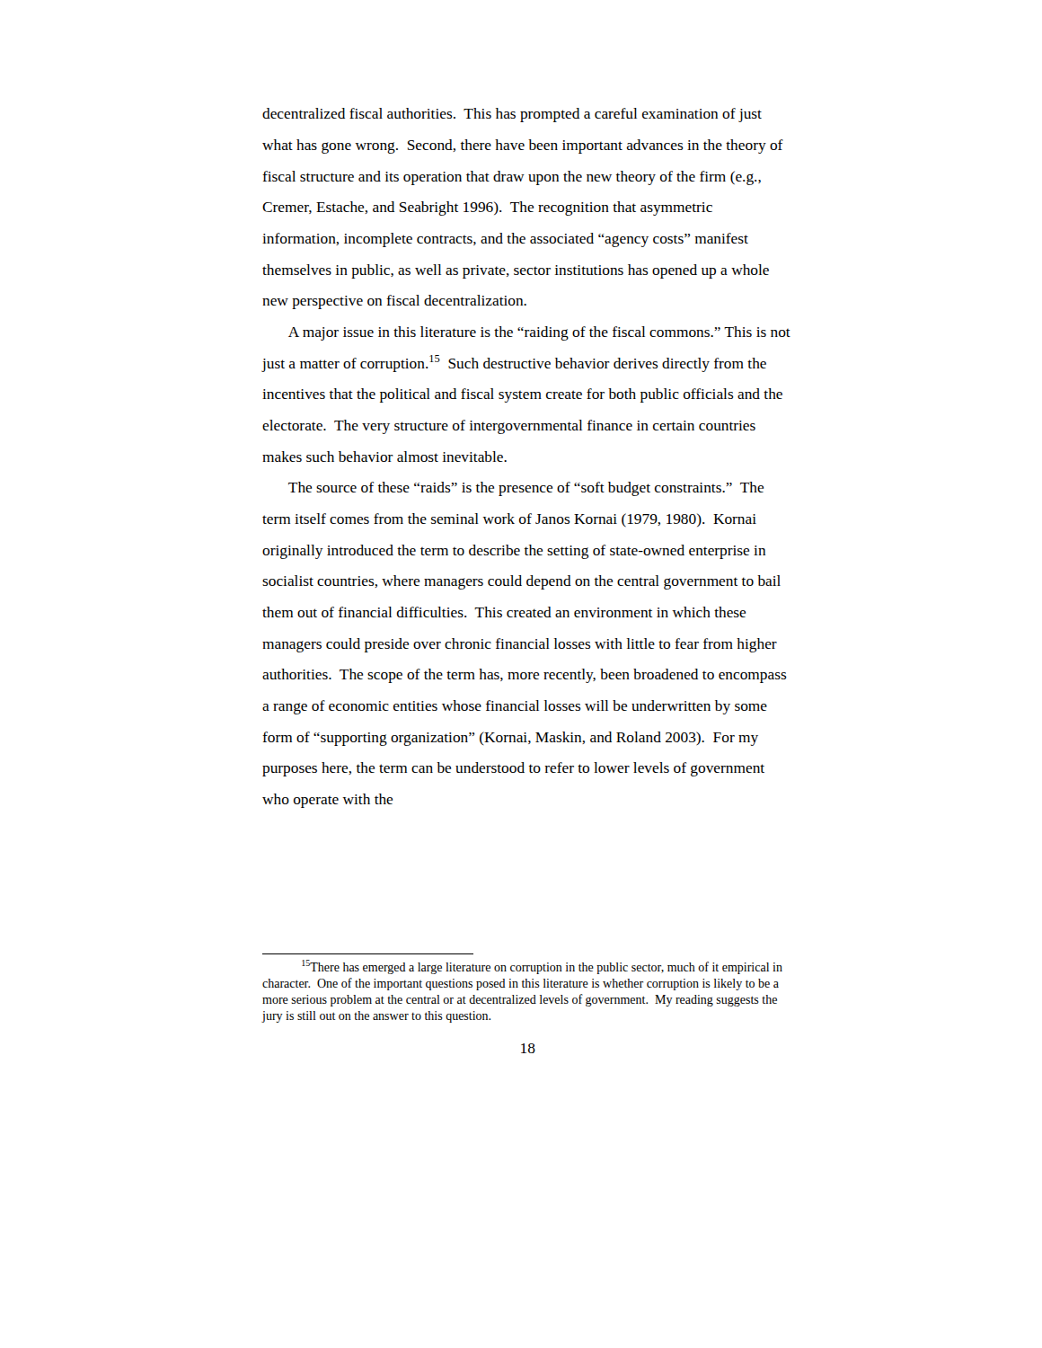decentralized fiscal authorities. This has prompted a careful examination of just what has gone wrong. Second, there have been important advances in the theory of fiscal structure and its operation that draw upon the new theory of the firm (e.g., Cremer, Estache, and Seabright 1996). The recognition that asymmetric information, incomplete contracts, and the associated “agency costs” manifest themselves in public, as well as private, sector institutions has opened up a whole new perspective on fiscal decentralization.
A major issue in this literature is the “raiding of the fiscal commons.” This is not just a matter of corruption.15 Such destructive behavior derives directly from the incentives that the political and fiscal system create for both public officials and the electorate. The very structure of intergovernmental finance in certain countries makes such behavior almost inevitable.
The source of these “raids” is the presence of “soft budget constraints.” The term itself comes from the seminal work of Janos Kornai (1979, 1980). Kornai originally introduced the term to describe the setting of state-owned enterprise in socialist countries, where managers could depend on the central government to bail them out of financial difficulties. This created an environment in which these managers could preside over chronic financial losses with little to fear from higher authorities. The scope of the term has, more recently, been broadened to encompass a range of economic entities whose financial losses will be underwritten by some form of “supporting organization” (Kornai, Maskin, and Roland 2003). For my purposes here, the term can be understood to refer to lower levels of government who operate with the
15There has emerged a large literature on corruption in the public sector, much of it empirical in character. One of the important questions posed in this literature is whether corruption is likely to be a more serious problem at the central or at decentralized levels of government. My reading suggests the jury is still out on the answer to this question.
18